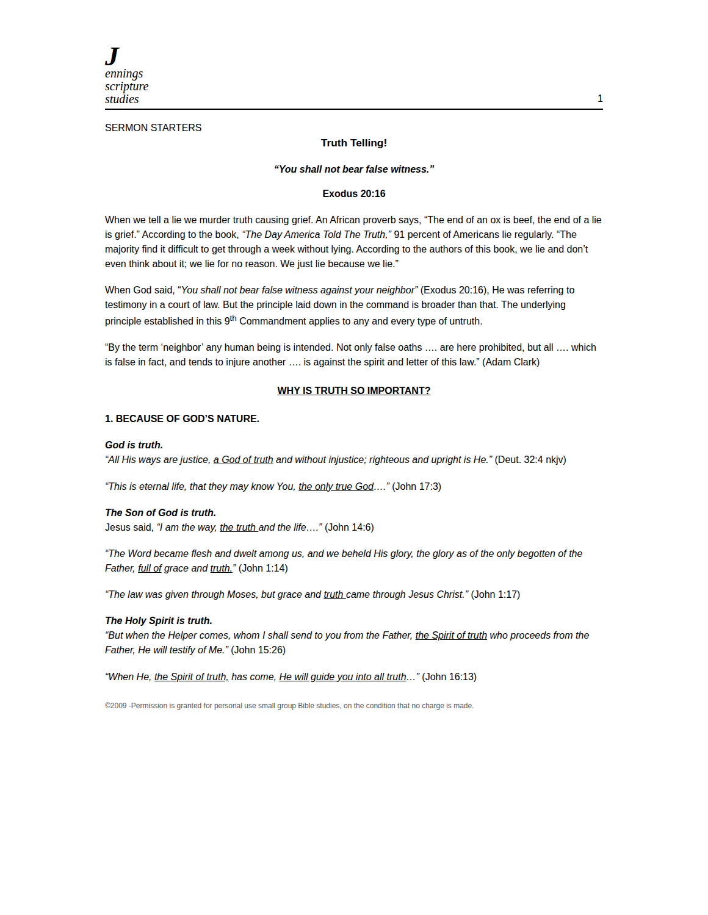J ennings scripture studies
1
SERMON STARTERS
Truth Telling!
“You shall not bear false witness.”
Exodus 20:16
When we tell a lie we murder truth causing grief. An African proverb says, “The end of an ox is beef, the end of a lie is grief.” According to the book, “The Day America Told The Truth,” 91 percent of Americans lie regularly. “The majority find it difficult to get through a week without lying. According to the authors of this book, we lie and don’t even think about it; we lie for no reason. We just lie because we lie.”
When God said, “You shall not bear false witness against your neighbor” (Exodus 20:16), He was referring to testimony in a court of law. But the principle laid down in the command is broader than that. The underlying principle established in this 9th Commandment applies to any and every type of untruth.
“By the term ‘neighbor’ any human being is intended. Not only false oaths …. are here prohibited, but all …. which is false in fact, and tends to injure another …. is against the spirit and letter of this law.” (Adam Clark)
WHY IS TRUTH SO IMPORTANT?
1. BECAUSE OF GOD’S NATURE.
God is truth.
“All His ways are justice, a God of truth and without injustice; righteous and upright is He.” (Deut. 32:4 nkjv)
“This is eternal life, that they may know You, the only true God….” (John 17:3)
The Son of God is truth.
Jesus said, “I am the way, the truth and the life….” (John 14:6)
“The Word became flesh and dwelt among us, and we beheld His glory, the glory as of the only begotten of the Father, full of grace and truth.” (John 1:14)
“The law was given through Moses, but grace and truth came through Jesus Christ.” (John 1:17)
The Holy Spirit is truth.
“But when the Helper comes, whom I shall send to you from the Father, the Spirit of truth who proceeds from the Father, He will testify of Me.” (John 15:26)
“When He, the Spirit of truth, has come, He will guide you into all truth…” (John 16:13)
©2009 -Permission is granted for personal use small group Bible studies, on the condition that no charge is made.